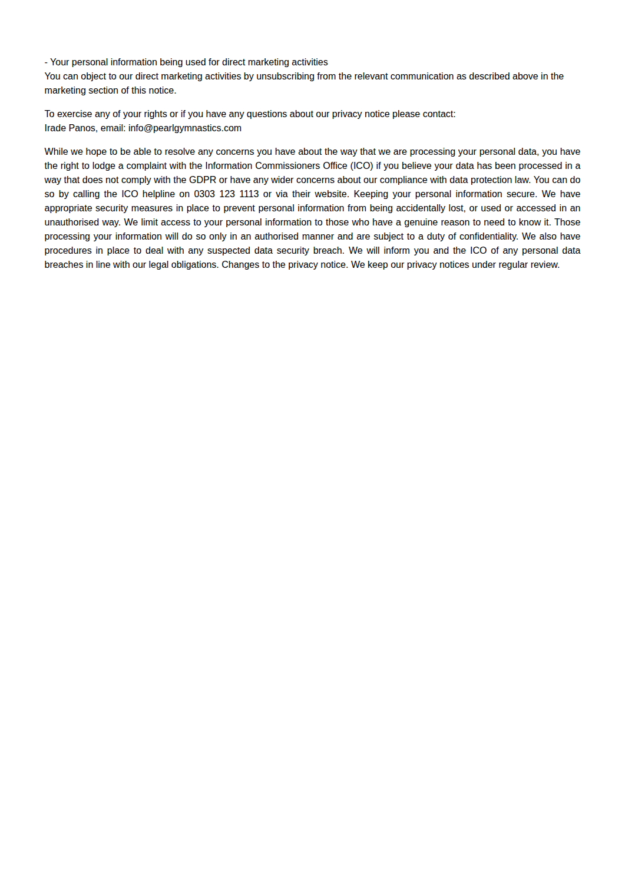- Your personal information being used for direct marketing activities
You can object to our direct marketing activities by unsubscribing from the relevant communication as described above in the marketing section of this notice.
To exercise any of your rights or if you have any questions about our privacy notice please contact:
Irade Panos, email: info@pearlgymnastics.com
While we hope to be able to resolve any concerns you have about the way that we are processing your personal data, you have the right to lodge a complaint with the Information Commissioners Office (ICO) if you believe your data has been processed in a way that does not comply with the GDPR or have any wider concerns about our compliance with data protection law. You can do so by calling the ICO helpline on 0303 123 1113 or via their website. Keeping your personal information secure. We have appropriate security measures in place to prevent personal information from being accidentally lost, or used or accessed in an unauthorised way. We limit access to your personal information to those who have a genuine reason to need to know it. Those processing your information will do so only in an authorised manner and are subject to a duty of confidentiality. We also have procedures in place to deal with any suspected data security breach. We will inform you and the ICO of any personal data breaches in line with our legal obligations. Changes to the privacy notice. We keep our privacy notices under regular review.